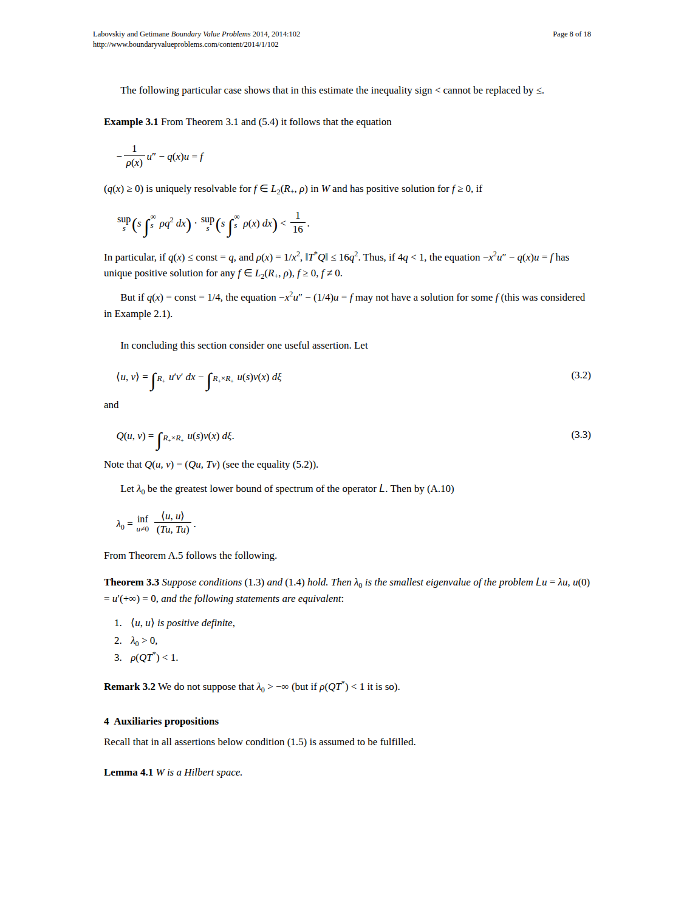Labovskiy and Getimane Boundary Value Problems 2014, 2014:102
http://www.boundaryvalueproblems.com/content/2014/1/102
Page 8 of 18
The following particular case shows that in this estimate the inequality sign < cannot be replaced by ≤.
Example 3.1 From Theorem 3.1 and (5.4) it follows that the equation
−1 ρ(x) u″ − q(x)u = f
(q(x) ≥ 0) is uniquely resolvable for f ∈ L2(R+, ρ) in W and has positive solution for f ≥ 0, if
sup s(s ∫∞s ρq2 dx) · sup s(s ∫∞s ρ(x) dx) < 116.
In particular, if q(x) ≤ const = q, and ρ(x) = 1/x2, ‖T*Q‖ ≤ 16q2. Thus, if 4q < 1, the equation −x2u″ − q(x)u = f has unique positive solution for any f ∈ L2(R+, ρ), f ≥ 0, f ≠ 0.
But if q(x) = const = 1/4, the equation −x2u″ − (1/4)u = f may not have a solution for some f (this was considered in Example 2.1).
In concluding this section consider one useful assertion. Let
⟨u, v⟩ = ∫ R+ u′v′ dx − ∫ R+×R+ u(s)v(x) dξ (3.2)
and
Q(u, v) = ∫ R+×R+ u(s)v(x) dξ. (3.3)
Note that Q(u, v) = (Qu, Tv) (see the equality (5.2)).
Let λ0 be the greatest lower bound of spectrum of the operator 𝐿. Then by (A.10)
λ0 = inf u≠0 ⟨u, u⟩(Tu, Tu).
From Theorem A.5 follows the following.
Theorem 3.3 Suppose conditions (1.3) and (1.4) hold. Then λ0 is the smallest eigenvalue of the problem 𝐿u = λu, u(0) = u′(+∞) = 0, and the following statements are equivalent:
⟨u, u⟩ is positive definite,
λ0 > 0,
ρ(QT*) < 1.
Remark 3.2 We do not suppose that λ0 > −∞ (but if ρ(QT*) < 1 it is so).
4 Auxiliaries propositions
Recall that in all assertions below condition (1.5) is assumed to be fulfilled.
Lemma 4.1 W is a Hilbert space.